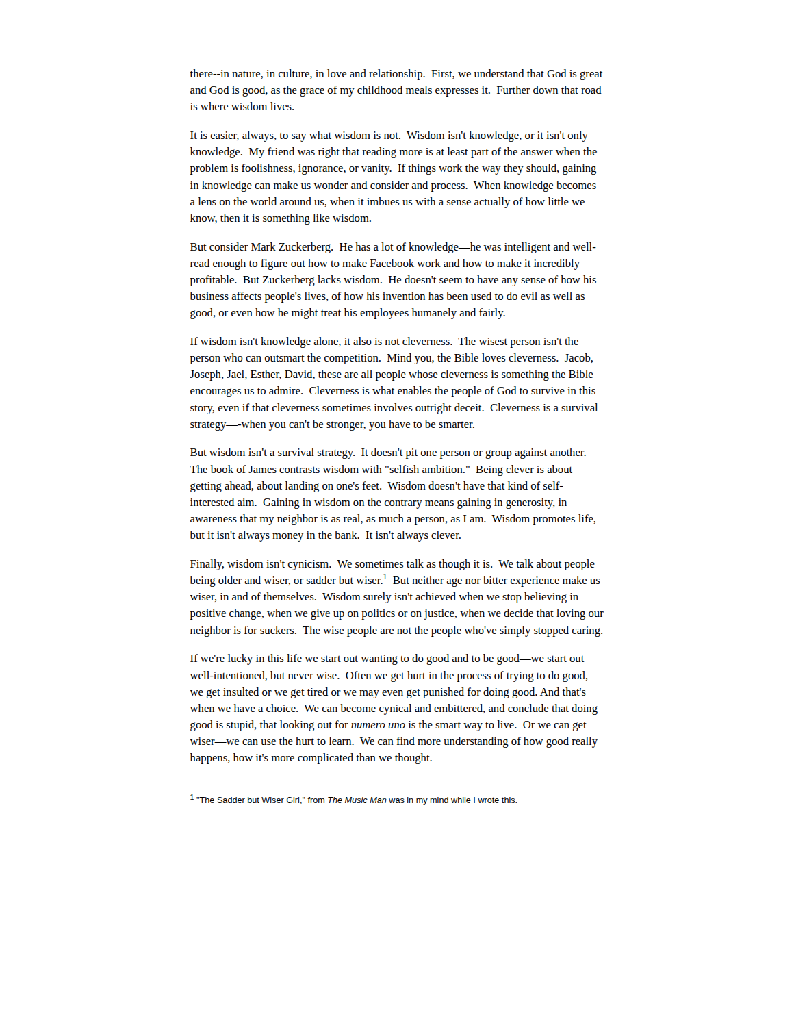there--in nature, in culture, in love and relationship. First, we understand that God is great and God is good, as the grace of my childhood meals expresses it. Further down that road is where wisdom lives.
It is easier, always, to say what wisdom is not. Wisdom isn't knowledge, or it isn't only knowledge. My friend was right that reading more is at least part of the answer when the problem is foolishness, ignorance, or vanity. If things work the way they should, gaining in knowledge can make us wonder and consider and process. When knowledge becomes a lens on the world around us, when it imbues us with a sense actually of how little we know, then it is something like wisdom.
But consider Mark Zuckerberg. He has a lot of knowledge—he was intelligent and well-read enough to figure out how to make Facebook work and how to make it incredibly profitable. But Zuckerberg lacks wisdom. He doesn't seem to have any sense of how his business affects people's lives, of how his invention has been used to do evil as well as good, or even how he might treat his employees humanely and fairly.
If wisdom isn't knowledge alone, it also is not cleverness. The wisest person isn't the person who can outsmart the competition. Mind you, the Bible loves cleverness. Jacob, Joseph, Jael, Esther, David, these are all people whose cleverness is something the Bible encourages us to admire. Cleverness is what enables the people of God to survive in this story, even if that cleverness sometimes involves outright deceit. Cleverness is a survival strategy—-when you can't be stronger, you have to be smarter.
But wisdom isn't a survival strategy. It doesn't pit one person or group against another. The book of James contrasts wisdom with "selfish ambition." Being clever is about getting ahead, about landing on one's feet. Wisdom doesn't have that kind of self-interested aim. Gaining in wisdom on the contrary means gaining in generosity, in awareness that my neighbor is as real, as much a person, as I am. Wisdom promotes life, but it isn't always money in the bank. It isn't always clever.
Finally, wisdom isn't cynicism. We sometimes talk as though it is. We talk about people being older and wiser, or sadder but wiser.1 But neither age nor bitter experience make us wiser, in and of themselves. Wisdom surely isn't achieved when we stop believing in positive change, when we give up on politics or on justice, when we decide that loving our neighbor is for suckers. The wise people are not the people who've simply stopped caring.
If we're lucky in this life we start out wanting to do good and to be good—we start out well-intentioned, but never wise. Often we get hurt in the process of trying to do good, we get insulted or we get tired or we may even get punished for doing good. And that's when we have a choice. We can become cynical and embittered, and conclude that doing good is stupid, that looking out for numero uno is the smart way to live. Or we can get wiser—we can use the hurt to learn. We can find more understanding of how good really happens, how it's more complicated than we thought.
1 "The Sadder but Wiser Girl," from The Music Man was in my mind while I wrote this.